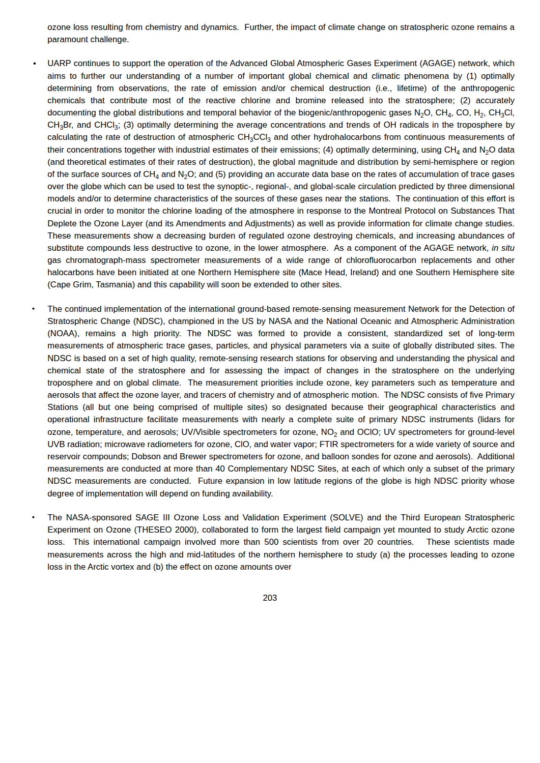ozone loss resulting from chemistry and dynamics. Further, the impact of climate change on stratospheric ozone remains a paramount challenge.
UARP continues to support the operation of the Advanced Global Atmospheric Gases Experiment (AGAGE) network, which aims to further our understanding of a number of important global chemical and climatic phenomena by (1) optimally determining from observations, the rate of emission and/or chemical destruction (i.e., lifetime) of the anthropogenic chemicals that contribute most of the reactive chlorine and bromine released into the stratosphere; (2) accurately documenting the global distributions and temporal behavior of the biogenic/anthropogenic gases N2O, CH4, CO, H2, CH3Cl, CH3Br, and CHCl3; (3) optimally determining the average concentrations and trends of OH radicals in the troposphere by calculating the rate of destruction of atmospheric CH3CCl3 and other hydrohalocarbons from continuous measurements of their concentrations together with industrial estimates of their emissions; (4) optimally determining, using CH4 and N2O data (and theoretical estimates of their rates of destruction), the global magnitude and distribution by semi-hemisphere or region of the surface sources of CH4 and N2O; and (5) providing an accurate data base on the rates of accumulation of trace gases over the globe which can be used to test the synoptic-, regional-, and global-scale circulation predicted by three dimensional models and/or to determine characteristics of the sources of these gases near the stations. The continuation of this effort is crucial in order to monitor the chlorine loading of the atmosphere in response to the Montreal Protocol on Substances That Deplete the Ozone Layer (and its Amendments and Adjustments) as well as provide information for climate change studies. These measurements show a decreasing burden of regulated ozone destroying chemicals, and increasing abundances of substitute compounds less destructive to ozone, in the lower atmosphere. As a component of the AGAGE network, in situ gas chromatograph-mass spectrometer measurements of a wide range of chlorofluorocarbon replacements and other halocarbons have been initiated at one Northern Hemisphere site (Mace Head, Ireland) and one Southern Hemisphere site (Cape Grim, Tasmania) and this capability will soon be extended to other sites.
The continued implementation of the international ground-based remote-sensing measurement Network for the Detection of Stratospheric Change (NDSC), championed in the US by NASA and the National Oceanic and Atmospheric Administration (NOAA), remains a high priority. The NDSC was formed to provide a consistent, standardized set of long-term measurements of atmospheric trace gases, particles, and physical parameters via a suite of globally distributed sites. The NDSC is based on a set of high quality, remote-sensing research stations for observing and understanding the physical and chemical state of the stratosphere and for assessing the impact of changes in the stratosphere on the underlying troposphere and on global climate. The measurement priorities include ozone, key parameters such as temperature and aerosols that affect the ozone layer, and tracers of chemistry and of atmospheric motion. The NDSC consists of five Primary Stations (all but one being comprised of multiple sites) so designated because their geographical characteristics and operational infrastructure facilitate measurements with nearly a complete suite of primary NDSC instruments (lidars for ozone, temperature, and aerosols; UV/Visible spectrometers for ozone, NO2 and OClO; UV spectrometers for ground-level UVB radiation; microwave radiometers for ozone, ClO, and water vapor; FTIR spectrometers for a wide variety of source and reservoir compounds; Dobson and Brewer spectrometers for ozone, and balloon sondes for ozone and aerosols). Additional measurements are conducted at more than 40 Complementary NDSC Sites, at each of which only a subset of the primary NDSC measurements are conducted. Future expansion in low latitude regions of the globe is high NDSC priority whose degree of implementation will depend on funding availability.
The NASA-sponsored SAGE III Ozone Loss and Validation Experiment (SOLVE) and the Third European Stratospheric Experiment on Ozone (THESEO 2000), collaborated to form the largest field campaign yet mounted to study Arctic ozone loss. This international campaign involved more than 500 scientists from over 20 countries. These scientists made measurements across the high and mid-latitudes of the northern hemisphere to study (a) the processes leading to ozone loss in the Arctic vortex and (b) the effect on ozone amounts over
203